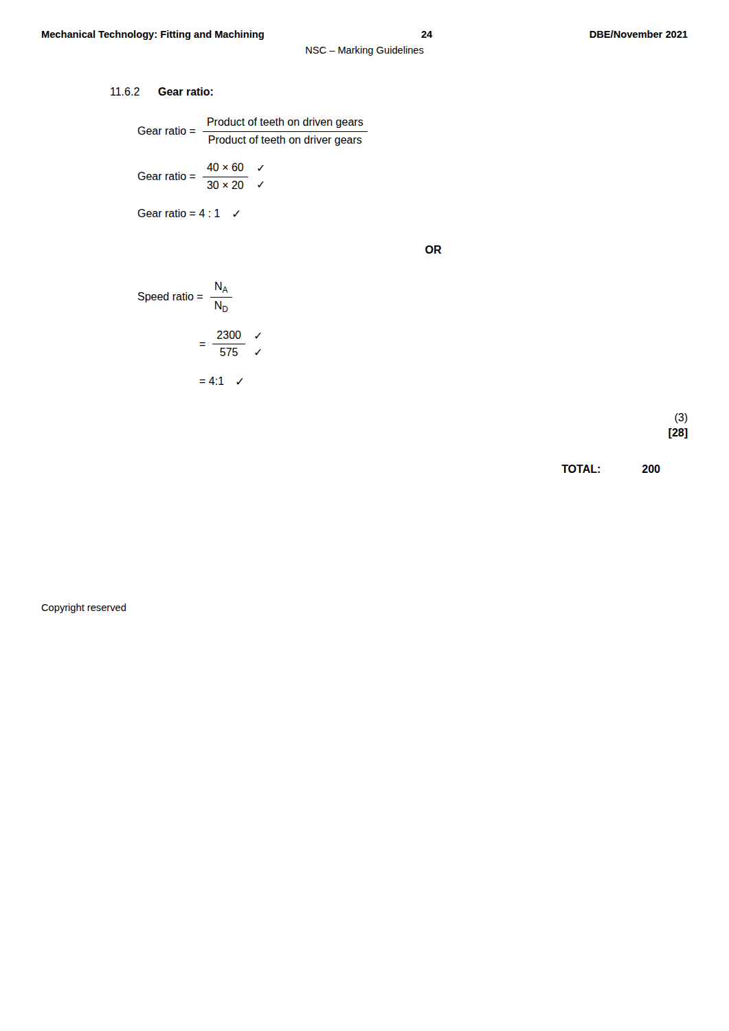Mechanical Technology: Fitting and Machining 24 DBE/November 2021
NSC – Marking Guidelines
11.6.2 Gear ratio:
Gear ratio = Product of teeth on driven gears Product of teeth on driver gears
Gear ratio = 40 × 60 30 × 20 ✓ ✓
Gear ratio = 4 : 1 ✓
OR
Speed ratio = NA ND
= 2300 575 ✓ ✓
= 4:1 ✓
(3)
[28]
TOTAL: 200
Copyright reserved